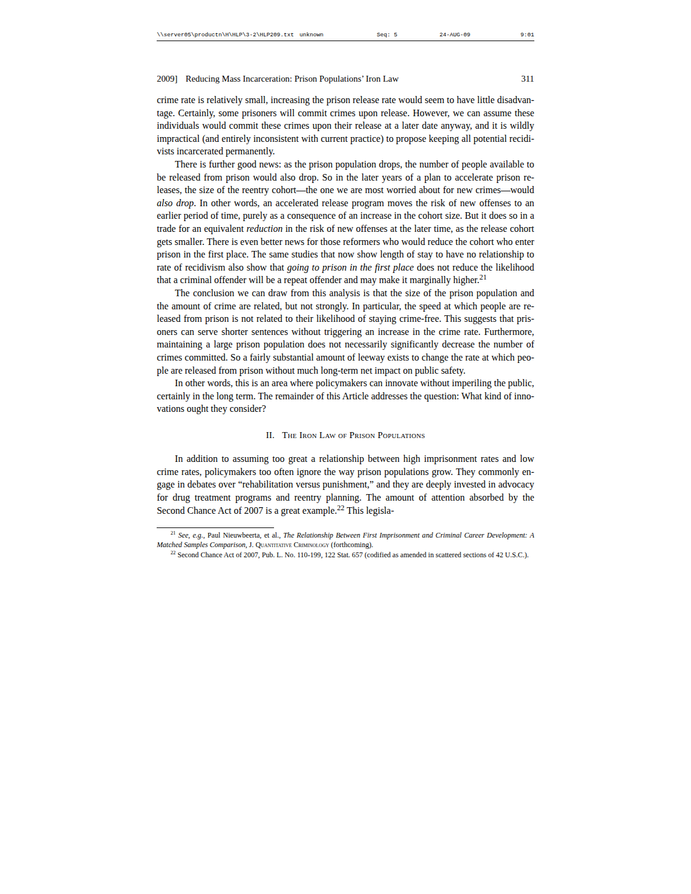\\server05\productn\H\HLP\3-2\HLP209.txt unknown Seq: 524-AUG-099:01
2009] Reducing Mass Incarceration: Prison Populations’ Iron Law 311
crime rate is relatively small, increasing the prison release rate would seem to have little disadvantage. Certainly, some prisoners will commit crimes upon release. However, we can assume these individuals would commit these crimes upon their release at a later date anyway, and it is wildly impractical (and entirely inconsistent with current practice) to propose keeping all potential recidivists incarcerated permanently.
There is further good news: as the prison population drops, the number of people available to be released from prison would also drop. So in the later years of a plan to accelerate prison releases, the size of the reentry cohort—the one we are most worried about for new crimes—would also drop. In other words, an accelerated release program moves the risk of new offenses to an earlier period of time, purely as a consequence of an increase in the cohort size. But it does so in a trade for an equivalent reduction in the risk of new offenses at the later time, as the release cohort gets smaller. There is even better news for those reformers who would reduce the cohort who enter prison in the first place. The same studies that now show length of stay to have no relationship to rate of recidivism also show that going to prison in the first place does not reduce the likelihood that a criminal offender will be a repeat offender and may make it marginally higher.21
The conclusion we can draw from this analysis is that the size of the prison population and the amount of crime are related, but not strongly. In particular, the speed at which people are released from prison is not related to their likelihood of staying crime-free. This suggests that prisoners can serve shorter sentences without triggering an increase in the crime rate. Furthermore, maintaining a large prison population does not necessarily significantly decrease the number of crimes committed. So a fairly substantial amount of leeway exists to change the rate at which people are released from prison without much long-term net impact on public safety.
In other words, this is an area where policymakers can innovate without imperiling the public, certainly in the long term. The remainder of this Article addresses the question: What kind of innovations ought they consider?
II. The Iron Law of Prison Populations
In addition to assuming too great a relationship between high imprisonment rates and low crime rates, policymakers too often ignore the way prison populations grow. They commonly engage in debates over “rehabilitation versus punishment,” and they are deeply invested in advocacy for drug treatment programs and reentry planning. The amount of attention absorbed by the Second Chance Act of 2007 is a great example.22 This legisla-
21 See, e.g., Paul Nieuwbeerta, et al., The Relationship Between First Imprisonment and Criminal Career Development: A Matched Samples Comparison, J. Quantitative Criminology (forthcoming).
22 Second Chance Act of 2007, Pub. L. No. 110-199, 122 Stat. 657 (codified as amended in scattered sections of 42 U.S.C.).